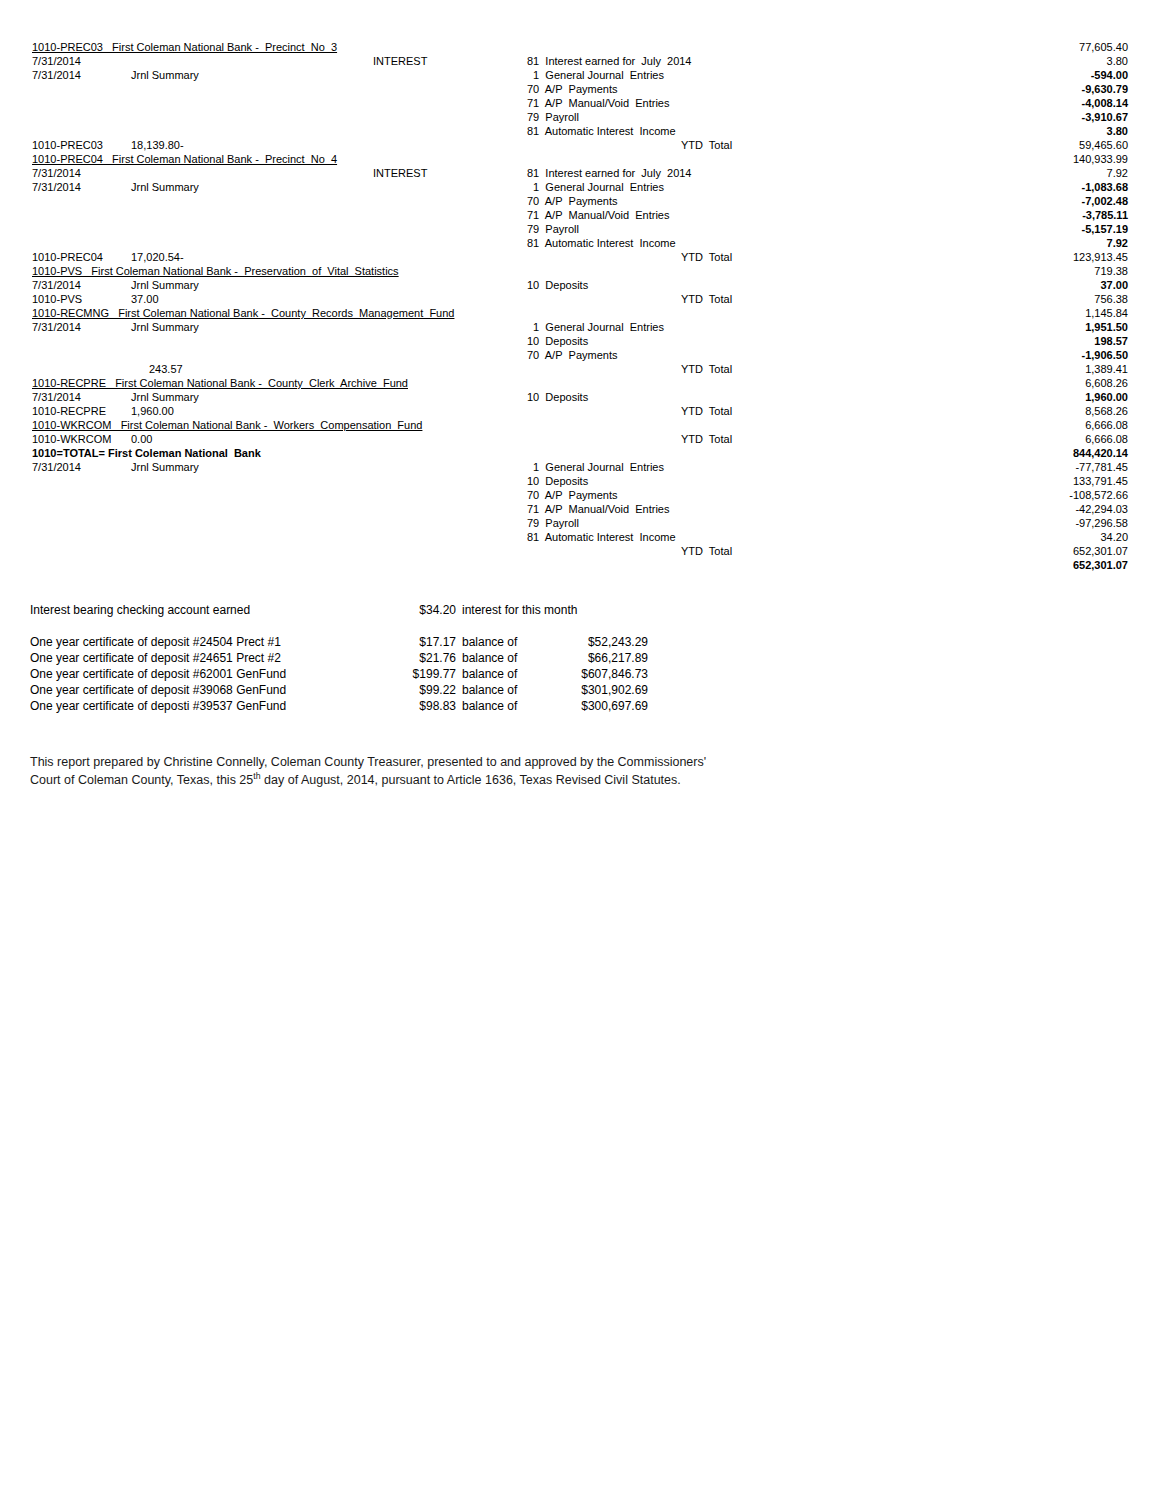| 1010-PREC03 First Coleman National Bank - Precinct No 3 | 77,605.40 |
| 7/31/2014 | | INTEREST | 81 Interest earned for July 2014 | 3.80 |
| 7/31/2014 | Jrnl Summary | | 1 General Journal Entries | -594.00 |
| | | | 70 A/P Payments | -9,630.79 |
| | | | 71 A/P Manual/Void Entries | -4,008.14 |
| | | | 79 Payroll | -3,910.67 |
| | | | 81 Automatic Interest Income | 3.80 |
| 1010-PREC03 | 18,139.80- | | YTD Total | 59,465.60 |
| 1010-PREC04 First Coleman National Bank - Precinct No 4 | 140,933.99 |
| 7/31/2014 | | INTEREST | 81 Interest earned for July 2014 | 7.92 |
| 7/31/2014 | Jrnl Summary | | 1 General Journal Entries | -1,083.68 |
| | | | 70 A/P Payments | -7,002.48 |
| | | | 71 A/P Manual/Void Entries | -3,785.11 |
| | | | 79 Payroll | -5,157.19 |
| | | | 81 Automatic Interest Income | 7.92 |
| 1010-PREC04 | 17,020.54- | | YTD Total | 123,913.45 |
| 1010-PVS First Coleman National Bank - Preservation of Vital Statistics | 719.38 |
| 7/31/2014 | Jrnl Summary | | 10 Deposits | 37.00 |
| 1010-PVS | 37.00 | | YTD Total | 756.38 |
| 1010-RECMNG First Coleman National Bank - County Records Management Fund | 1,145.84 |
| 7/31/2014 | Jrnl Summary | | 1 General Journal Entries | 1,951.50 |
| | | | 10 Deposits | 198.57 |
| | | | 70 A/P Payments | -1,906.50 |
| | 243.57 | | YTD Total | 1,389.41 |
| 1010-RECPRE First Coleman National Bank - County Clerk Archive Fund | 6,608.26 |
| 7/31/2014 | Jrnl Summary | | 10 Deposits | 1,960.00 |
| 1010-RECPRE | 1,960.00 | | YTD Total | 8,568.26 |
| 1010-WKRCOM First Coleman National Bank - Workers Compensation Fund | 6,666.08 |
| 1010-WKRCOM | 0.00 | | YTD Total | 6,666.08 |
| 1010=TOTAL= First Coleman National Bank | 844,420.14 |
| 7/31/2014 | Jrnl Summary | | 1 General Journal Entries | -77,781.45 |
| | | | 10 Deposits | 133,791.45 |
| | | | 70 A/P Payments | -108,572.66 |
| | | | 71 A/P Manual/Void Entries | -42,294.03 |
| | | | 79 Payroll | -97,296.58 |
| | | | 81 Automatic Interest Income | 34.20 |
| | | | YTD Total | 652,301.07 |
| | 652,301.07 |
| Interest bearing checking account earned | $34.20 | interest for this month |
| One year certificate of deposit #24504 Prect #1 | $17.17 | balance of | $52,243.29 |
| One year certificate of deposit #24651 Prect #2 | $21.76 | balance of | $66,217.89 |
| One year certificate of deposit #62001 GenFund | $199.77 | balance of | $607,846.73 |
| One year certificate of deposit #39068 GenFund | $99.22 | balance of | $301,902.69 |
| One year certificate of deposti #39537 GenFund | $98.83 | balance of | $300,697.69 |
This report prepared by Christine Connelly, Coleman County Treasurer, presented to and approved by the Commissioners'
Court of Coleman County, Texas, this 25th day of August, 2014, pursuant to Article 1636, Texas Revised Civil Statutes.